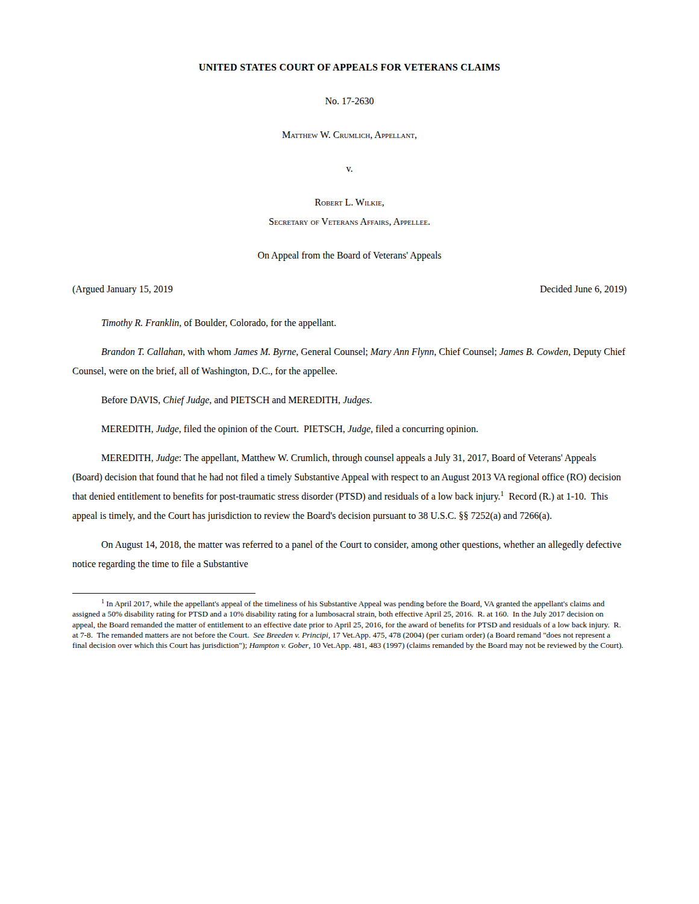UNITED STATES COURT OF APPEALS FOR VETERANS CLAIMS
No. 17-2630
Matthew W. Crumlich, Appellant,
v.
Robert L. Wilkie,
Secretary of Veterans Affairs, Appellee.
On Appeal from the Board of Veterans' Appeals
(Argued January 15, 2019 Decided June 6, 2019)
Timothy R. Franklin, of Boulder, Colorado, for the appellant.
Brandon T. Callahan, with whom James M. Byrne, General Counsel; Mary Ann Flynn, Chief Counsel; James B. Cowden, Deputy Chief Counsel, were on the brief, all of Washington, D.C., for the appellee.
Before DAVIS, Chief Judge, and PIETSCH and MEREDITH, Judges.
MEREDITH, Judge, filed the opinion of the Court. PIETSCH, Judge, filed a concurring opinion.
MEREDITH, Judge: The appellant, Matthew W. Crumlich, through counsel appeals a July 31, 2017, Board of Veterans' Appeals (Board) decision that found that he had not filed a timely Substantive Appeal with respect to an August 2013 VA regional office (RO) decision that denied entitlement to benefits for post-traumatic stress disorder (PTSD) and residuals of a low back injury.1 Record (R.) at 1-10. This appeal is timely, and the Court has jurisdiction to review the Board's decision pursuant to 38 U.S.C. §§ 7252(a) and 7266(a).
On August 14, 2018, the matter was referred to a panel of the Court to consider, among other questions, whether an allegedly defective notice regarding the time to file a Substantive
1 In April 2017, while the appellant's appeal of the timeliness of his Substantive Appeal was pending before the Board, VA granted the appellant's claims and assigned a 50% disability rating for PTSD and a 10% disability rating for a lumbosacral strain, both effective April 25, 2016. R. at 160. In the July 2017 decision on appeal, the Board remanded the matter of entitlement to an effective date prior to April 25, 2016, for the award of benefits for PTSD and residuals of a low back injury. R. at 7-8. The remanded matters are not before the Court. See Breeden v. Principi, 17 Vet.App. 475, 478 (2004) (per curiam order) (a Board remand "does not represent a final decision over which this Court has jurisdiction"); Hampton v. Gober, 10 Vet.App. 481, 483 (1997) (claims remanded by the Board may not be reviewed by the Court).